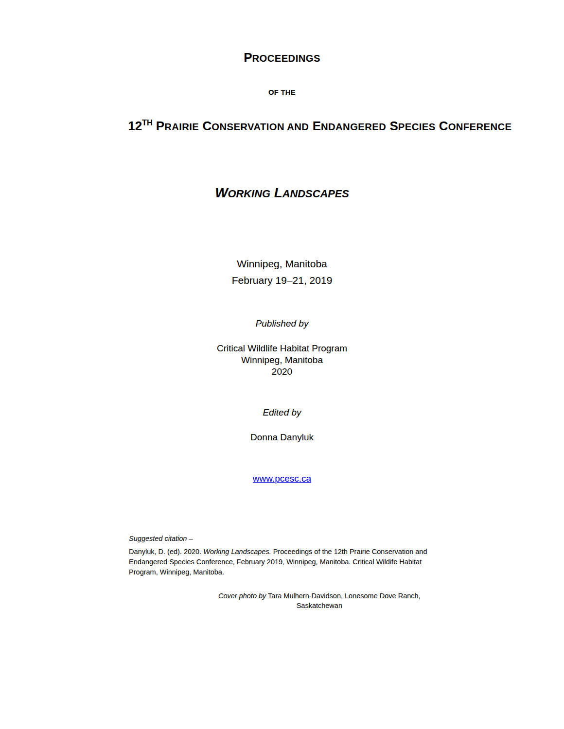PROCEEDINGS
OF THE
12TH PRAIRIE CONSERVATION AND ENDANGERED SPECIES CONFERENCE
WORKING LANDSCAPES
Winnipeg, Manitoba
February 19–21, 2019
Published by
Critical Wildlife Habitat Program
Winnipeg, Manitoba
2020
Edited by
Donna Danyluk
www.pcesc.ca
Suggested citation –
Danyluk, D. (ed). 2020. Working Landscapes. Proceedings of the 12th Prairie Conservation and Endangered Species Conference, February 2019, Winnipeg, Manitoba. Critical Wildife Habitat Program, Winnipeg, Manitoba.
Cover photo by Tara Mulhern-Davidson, Lonesome Dove Ranch, Saskatchewan